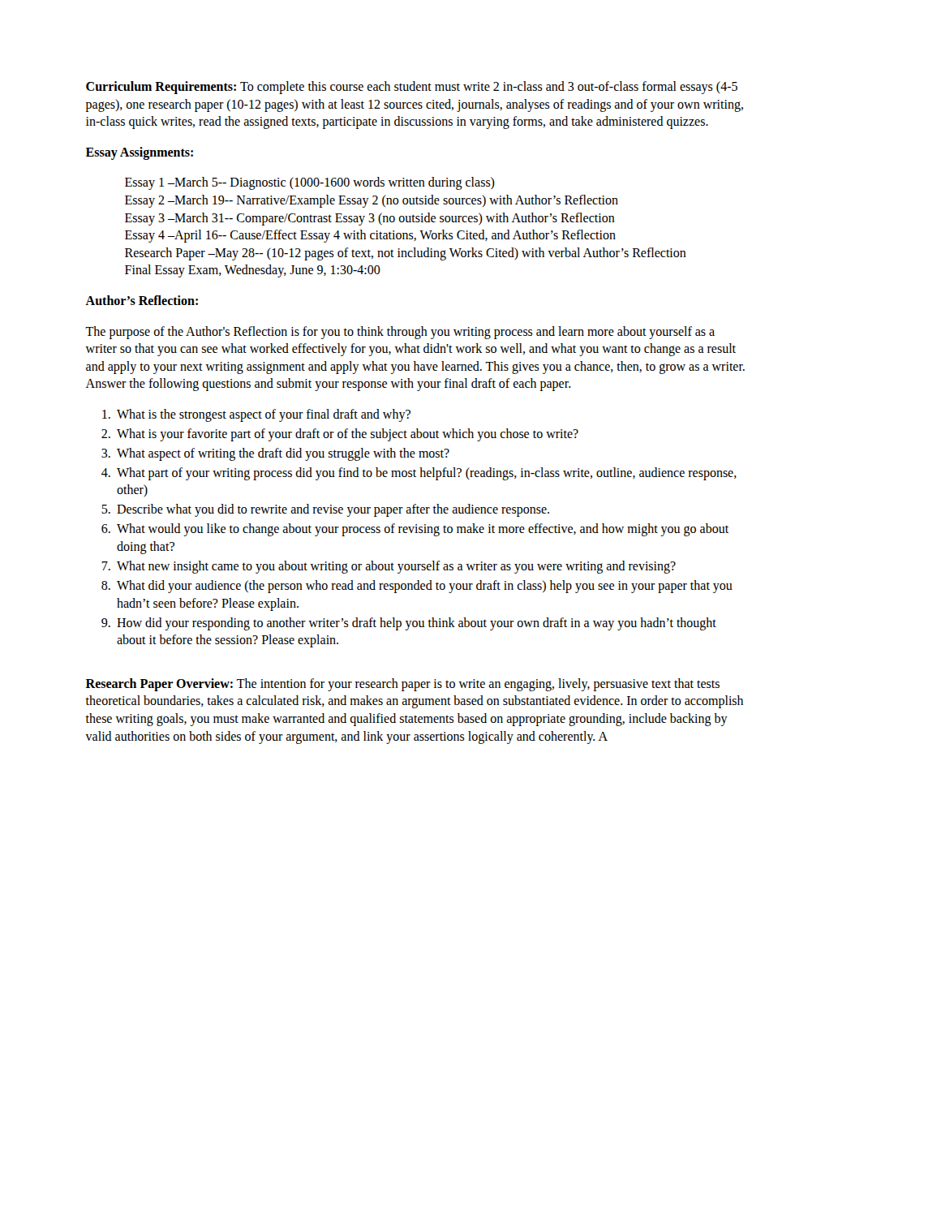Curriculum Requirements: To complete this course each student must write 2 in-class and 3 out-of-class formal essays (4-5 pages), one research paper (10-12 pages) with at least 12 sources cited, journals, analyses of readings and of your own writing, in-class quick writes, read the assigned texts, participate in discussions in varying forms, and take administered quizzes.
Essay Assignments:
Essay 1 –March 5-- Diagnostic (1000-1600 words written during class)
Essay 2 –March 19-- Narrative/Example Essay 2 (no outside sources) with Author’s Reflection
Essay 3 –March 31-- Compare/Contrast Essay 3 (no outside sources) with Author’s Reflection
Essay 4 –April 16-- Cause/Effect Essay 4 with citations, Works Cited, and Author’s Reflection
Research Paper –May 28-- (10-12 pages of text, not including Works Cited) with verbal Author’s Reflection
Final Essay Exam, Wednesday, June 9, 1:30-4:00
Author’s Reflection:
The purpose of the Author's Reflection is for you to think through you writing process and learn more about yourself as a writer so that you can see what worked effectively for you, what didn't work so well, and what you want to change as a result and apply to your next writing assignment and apply what you have learned. This gives you a chance, then, to grow as a writer. Answer the following questions and submit your response with your final draft of each paper.
What is the strongest aspect of your final draft and why?
What is your favorite part of your draft or of the subject about which you chose to write?
What aspect of writing the draft did you struggle with the most?
What part of your writing process did you find to be most helpful? (readings, in-class write, outline, audience response, other)
Describe what you did to rewrite and revise your paper after the audience response.
What would you like to change about your process of revising to make it more effective, and how might you go about doing that?
What new insight came to you about writing or about yourself as a writer as you were writing and revising?
What did your audience (the person who read and responded to your draft in class) help you see in your paper that you hadn’t seen before? Please explain.
How did your responding to another writer’s draft help you think about your own draft in a way you hadn’t thought about it before the session? Please explain.
Research Paper Overview: The intention for your research paper is to write an engaging, lively, persuasive text that tests theoretical boundaries, takes a calculated risk, and makes an argument based on substantiated evidence. In order to accomplish these writing goals, you must make warranted and qualified statements based on appropriate grounding, include backing by valid authorities on both sides of your argument, and link your assertions logically and coherently. A